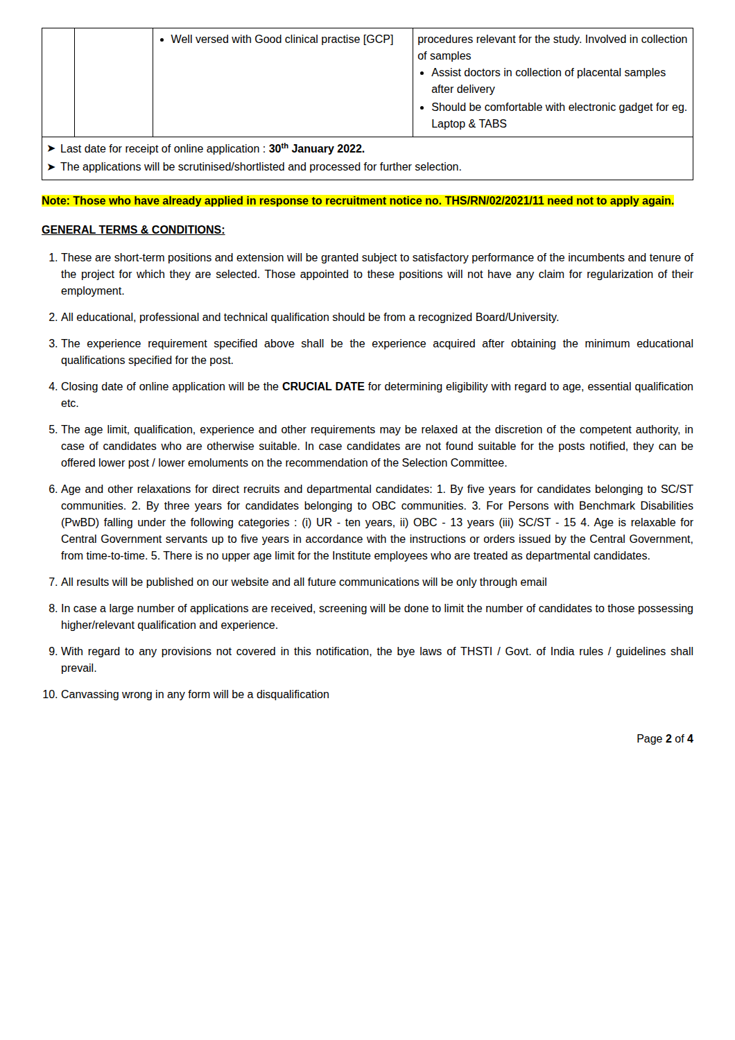| | | Well versed with Good clinical practise [GCP] | procedures relevant for the study. Involved in collection of samples Assist doctors in collection of placental samples after delivery Should be comfortable with electronic gadget for eg. Laptop & TABS |
Last date for receipt of online application : 30th January 2022.
The applications will be scrutinised/shortlisted and processed for further selection.
Note: Those who have already applied in response to recruitment notice no. THS/RN/02/2021/11 need not to apply again.
GENERAL TERMS & CONDITIONS:
These are short-term positions and extension will be granted subject to satisfactory performance of the incumbents and tenure of the project for which they are selected. Those appointed to these positions will not have any claim for regularization of their employment.
All educational, professional and technical qualification should be from a recognized Board/University.
The experience requirement specified above shall be the experience acquired after obtaining the minimum educational qualifications specified for the post.
Closing date of online application will be the CRUCIAL DATE for determining eligibility with regard to age, essential qualification etc.
The age limit, qualification, experience and other requirements may be relaxed at the discretion of the competent authority, in case of candidates who are otherwise suitable. In case candidates are not found suitable for the posts notified, they can be offered lower post / lower emoluments on the recommendation of the Selection Committee.
Age and other relaxations for direct recruits and departmental candidates: 1. By five years for candidates belonging to SC/ST communities. 2. By three years for candidates belonging to OBC communities. 3. For Persons with Benchmark Disabilities (PwBD) falling under the following categories : (i) UR - ten years, ii) OBC - 13 years (iii) SC/ST - 15 4. Age is relaxable for Central Government servants up to five years in accordance with the instructions or orders issued by the Central Government, from time-to-time. 5. There is no upper age limit for the Institute employees who are treated as departmental candidates.
All results will be published on our website and all future communications will be only through email
In case a large number of applications are received, screening will be done to limit the number of candidates to those possessing higher/relevant qualification and experience.
With regard to any provisions not covered in this notification, the bye laws of THSTI / Govt. of India rules / guidelines shall prevail.
Canvassing wrong in any form will be a disqualification
Page 2 of 4